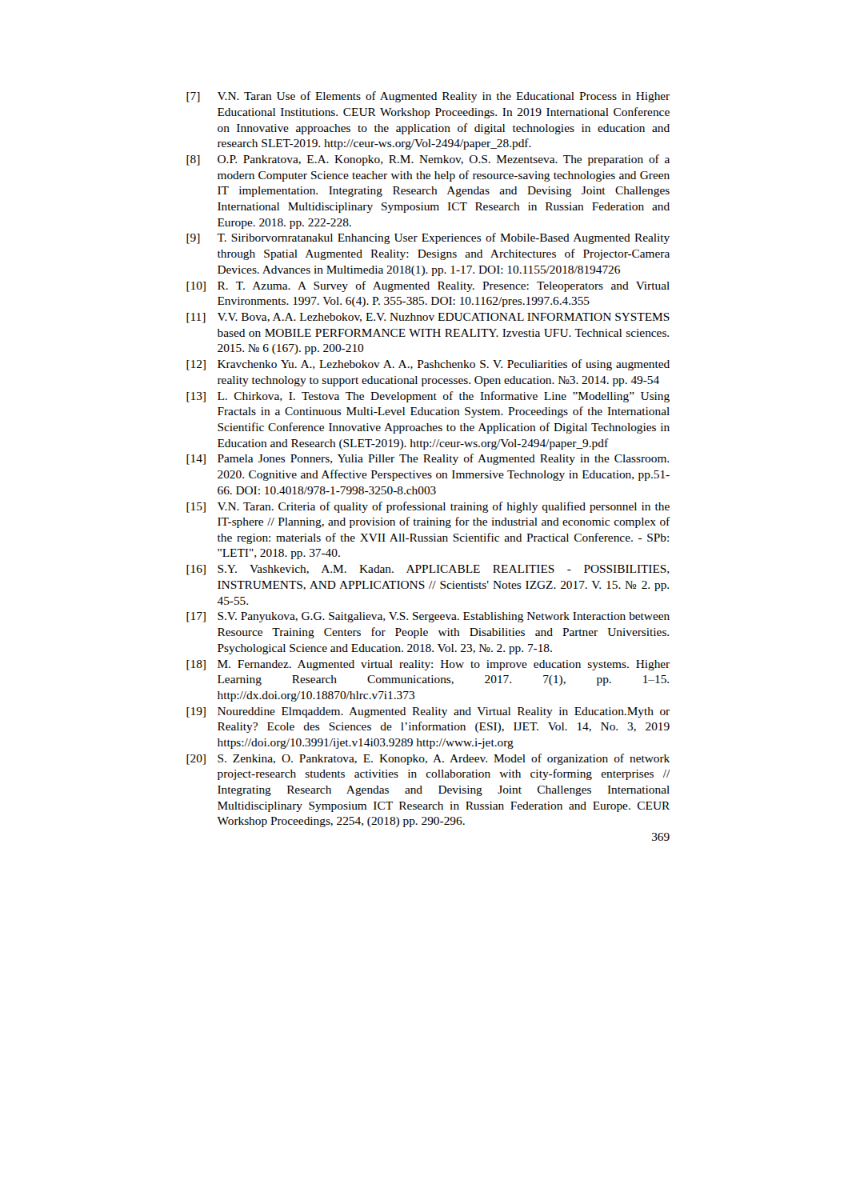[7] V.N. Taran Use of Elements of Augmented Reality in the Educational Process in Higher Educational Institutions. CEUR Workshop Proceedings. In 2019 International Conference on Innovative approaches to the application of digital technologies in education and research SLET-2019. http://ceur-ws.org/Vol-2494/paper_28.pdf.
[8] O.P. Pankratova, E.A. Konopko, R.M. Nemkov, O.S. Mezentseva. The preparation of a modern Computer Science teacher with the help of resource-saving technologies and Green IT implementation. Integrating Research Agendas and Devising Joint Challenges International Multidisciplinary Symposium ICT Research in Russian Federation and Europe. 2018. pp. 222-228.
[9] T. Siriborvornratanakul Enhancing User Experiences of Mobile-Based Augmented Reality through Spatial Augmented Reality: Designs and Architectures of Projector-Camera Devices. Advances in Multimedia 2018(1). pp. 1-17. DOI: 10.1155/2018/8194726
[10] R. T. Azuma. A Survey of Augmented Reality. Presence: Teleoperators and Virtual Environments. 1997. Vol. 6(4). P. 355-385. DOI: 10.1162/pres.1997.6.4.355
[11] V.V. Bova, A.A. Lezhebokov, E.V. Nuzhnov EDUCATIONAL INFORMATION SYSTEMS based on MOBILE PERFORMANCE WITH REALITY. Izvestia UFU. Technical sciences. 2015. № 6 (167). pp. 200-210
[12] Kravchenko Yu. A., Lezhebokov A. A., Pashchenko S. V. Peculiarities of using augmented reality technology to support educational processes. Open education. №3. 2014. pp. 49-54
[13] L. Chirkova, I. Testova The Development of the Informative Line ”Modelling” Using Fractals in a Continuous Multi-Level Education System. Proceedings of the International Scientific Conference Innovative Approaches to the Application of Digital Technologies in Education and Research (SLET-2019). http://ceur-ws.org/Vol-2494/paper_9.pdf
[14] Pamela Jones Ponners, Yulia Piller The Reality of Augmented Reality in the Classroom. 2020. Cognitive and Affective Perspectives on Immersive Technology in Education, pp.51-66. DOI: 10.4018/978-1-7998-3250-8.ch003
[15] V.N. Taran. Criteria of quality of professional training of highly qualified personnel in the IT-sphere // Planning, and provision of training for the industrial and economic complex of the region: materials of the XVII All-Russian Scientific and Practical Conference. - SPb: "LETI", 2018. pp. 37-40.
[16] S.Y. Vashkevich, A.M. Kadan. APPLICABLE REALITIES - POSSIBILITIES, INSTRUMENTS, AND APPLICATIONS // Scientists' Notes IZGZ. 2017. V. 15. № 2. pp. 45-55.
[17] S.V. Panyukova, G.G. Saitgalieva, V.S. Sergeeva. Establishing Network Interaction between Resource Training Centers for People with Disabilities and Partner Universities. Psychological Science and Education. 2018. Vol. 23, №. 2. pp. 7-18.
[18] M. Fernandez. Augmented virtual reality: How to improve education systems. Higher Learning Research Communications, 2017. 7(1), pp. 1–15. http://dx.doi.org/10.18870/hlrc.v7i1.373
[19] Noureddine Elmqaddem. Augmented Reality and Virtual Reality in Education.Myth or Reality? Ecole des Sciences de l’information (ESI), IJET. Vol. 14, No. 3, 2019 https://doi.org/10.3991/ijet.v14i03.9289 http://www.i-jet.org
[20] S. Zenkina, O. Pankratova, E. Konopko, A. Ardeev. Model of organization of network project-research students activities in collaboration with city-forming enterprises // Integrating Research Agendas and Devising Joint Challenges International Multidisciplinary Symposium ICT Research in Russian Federation and Europe. CEUR Workshop Proceedings, 2254, (2018) pp. 290-296.
369